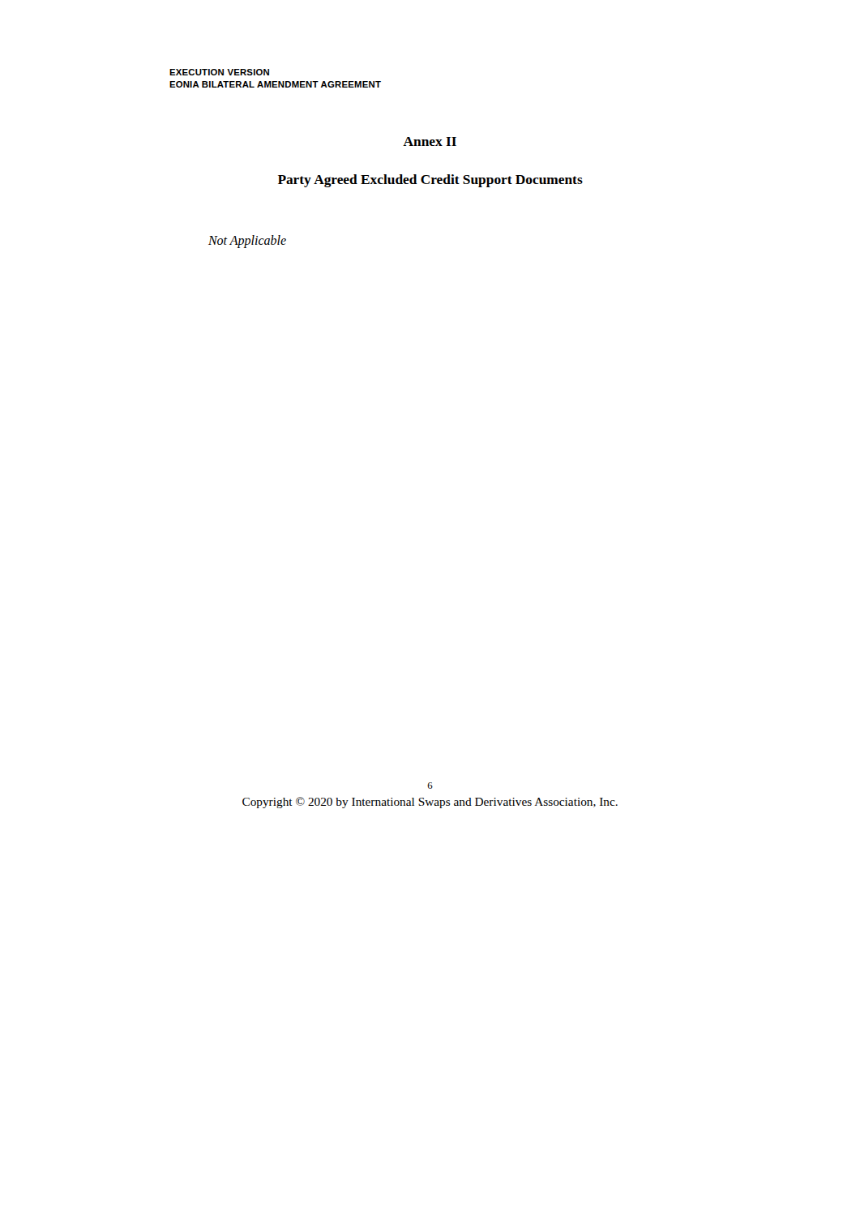EXECUTION VERSION
EONIA BILATERAL AMENDMENT AGREEMENT
Annex II
Party Agreed Excluded Credit Support Documents
Not Applicable
6
Copyright © 2020 by International Swaps and Derivatives Association, Inc.